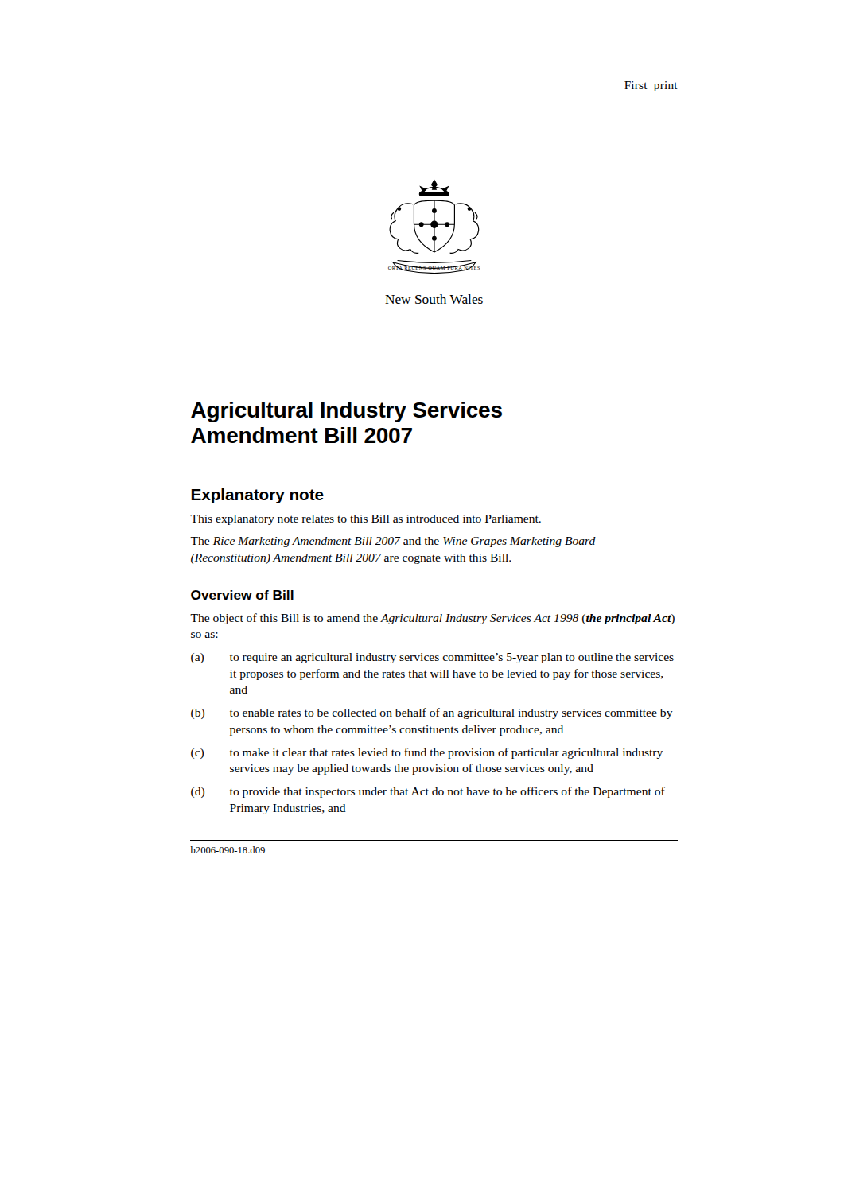First print
ORTA RECENS QUAM PURA NITES
New South Wales
Agricultural Industry Services
Amendment Bill 2007
Explanatory note
This explanatory note relates to this Bill as introduced into Parliament.
The Rice Marketing Amendment Bill 2007 and the Wine Grapes Marketing Board (Reconstitution) Amendment Bill 2007 are cognate with this Bill.
Overview of Bill
The object of this Bill is to amend the Agricultural Industry Services Act 1998 (the principal Act) so as:
(a) to require an agricultural industry services committee’s 5-year plan to outline the services it proposes to perform and the rates that will have to be levied to pay for those services, and
(b) to enable rates to be collected on behalf of an agricultural industry services committee by persons to whom the committee’s constituents deliver produce, and
(c) to make it clear that rates levied to fund the provision of particular agricultural industry services may be applied towards the provision of those services only, and
(d) to provide that inspectors under that Act do not have to be officers of the Department of Primary Industries, and
b2006-090-18.d09